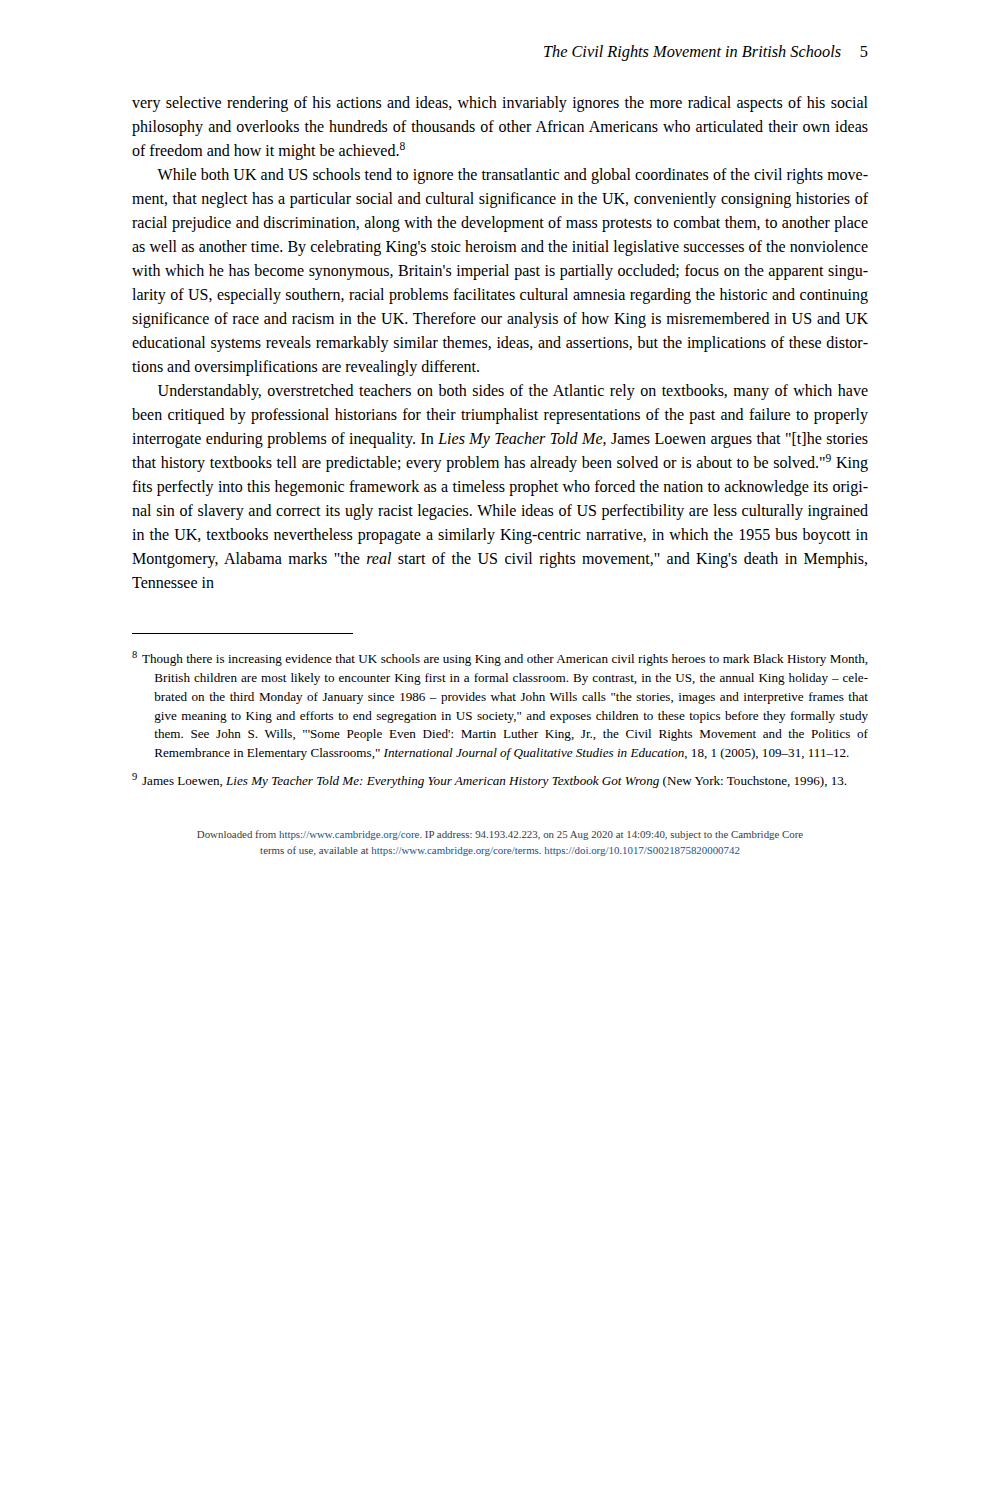The Civil Rights Movement in British Schools 5
very selective rendering of his actions and ideas, which invariably ignores the more radical aspects of his social philosophy and overlooks the hundreds of thousands of other African Americans who articulated their own ideas of freedom and how it might be achieved.8
While both UK and US schools tend to ignore the transatlantic and global coordinates of the civil rights movement, that neglect has a particular social and cultural significance in the UK, conveniently consigning histories of racial prejudice and discrimination, along with the development of mass protests to combat them, to another place as well as another time. By celebrating King's stoic heroism and the initial legislative successes of the nonviolence with which he has become synonymous, Britain's imperial past is partially occluded; focus on the apparent singularity of US, especially southern, racial problems facilitates cultural amnesia regarding the historic and continuing significance of race and racism in the UK. Therefore our analysis of how King is misremembered in US and UK educational systems reveals remarkably similar themes, ideas, and assertions, but the implications of these distortions and oversimplifications are revealingly different.
Understandably, overstretched teachers on both sides of the Atlantic rely on textbooks, many of which have been critiqued by professional historians for their triumphalist representations of the past and failure to properly interrogate enduring problems of inequality. In Lies My Teacher Told Me, James Loewen argues that "[t]he stories that history textbooks tell are predictable; every problem has already been solved or is about to be solved."9 King fits perfectly into this hegemonic framework as a timeless prophet who forced the nation to acknowledge its original sin of slavery and correct its ugly racist legacies. While ideas of US perfectibility are less culturally ingrained in the UK, textbooks nevertheless propagate a similarly King-centric narrative, in which the 1955 bus boycott in Montgomery, Alabama marks "the real start of the US civil rights movement," and King's death in Memphis, Tennessee in
8 Though there is increasing evidence that UK schools are using King and other American civil rights heroes to mark Black History Month, British children are most likely to encounter King first in a formal classroom. By contrast, in the US, the annual King holiday – celebrated on the third Monday of January since 1986 – provides what John Wills calls "the stories, images and interpretive frames that give meaning to King and efforts to end segregation in US society," and exposes children to these topics before they formally study them. See John S. Wills, "'Some People Even Died': Martin Luther King, Jr., the Civil Rights Movement and the Politics of Remembrance in Elementary Classrooms," International Journal of Qualitative Studies in Education, 18, 1 (2005), 109–31, 111–12.
9 James Loewen, Lies My Teacher Told Me: Everything Your American History Textbook Got Wrong (New York: Touchstone, 1996), 13.
Downloaded from https://www.cambridge.org/core. IP address: 94.193.42.223, on 25 Aug 2020 at 14:09:40, subject to the Cambridge Core
terms of use, available at https://www.cambridge.org/core/terms. https://doi.org/10.1017/S0021875820000742